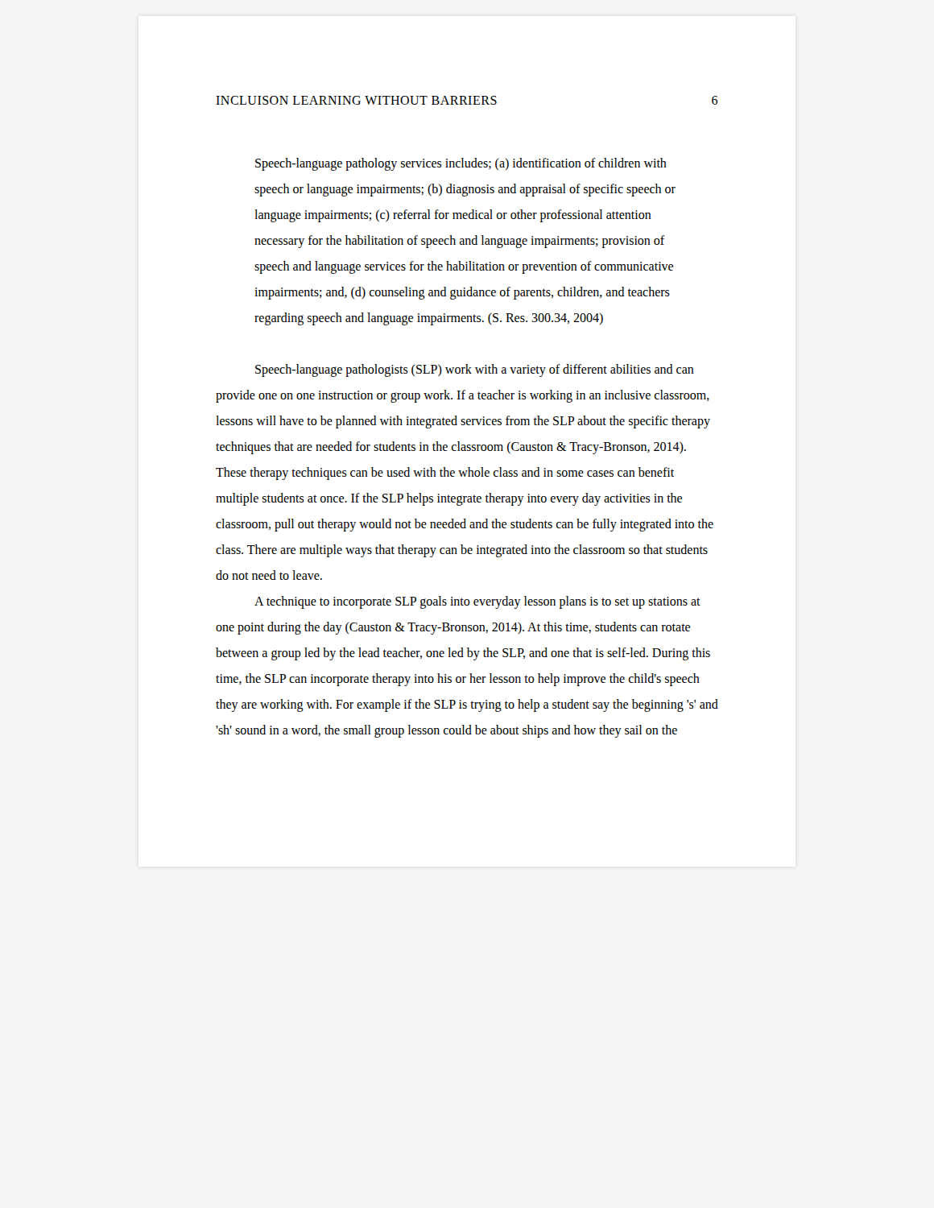Incluison Learning Without Barriers 6
Speech-language pathology services includes; (a) identification of children with speech or language impairments; (b) diagnosis and appraisal of specific speech or language impairments; (c) referral for medical or other professional attention necessary for the habilitation of speech and language impairments; provision of speech and language services for the habilitation or prevention of communicative impairments; and, (d) counseling and guidance of parents, children, and teachers regarding speech and language impairments. (S. Res. 300.34, 2004)
Speech-language pathologists (SLP) work with a variety of different abilities and can provide one on one instruction or group work. If a teacher is working in an inclusive classroom, lessons will have to be planned with integrated services from the SLP about the specific therapy techniques that are needed for students in the classroom (Causton & Tracy-Bronson, 2014). These therapy techniques can be used with the whole class and in some cases can benefit multiple students at once. If the SLP helps integrate therapy into every day activities in the classroom, pull out therapy would not be needed and the students can be fully integrated into the class. There are multiple ways that therapy can be integrated into the classroom so that students do not need to leave.
A technique to incorporate SLP goals into everyday lesson plans is to set up stations at one point during the day (Causton & Tracy-Bronson, 2014). At this time, students can rotate between a group led by the lead teacher, one led by the SLP, and one that is self-led. During this time, the SLP can incorporate therapy into his or her lesson to help improve the child's speech they are working with. For example if the SLP is trying to help a student say the beginning 's' and 'sh' sound in a word, the small group lesson could be about ships and how they sail on the